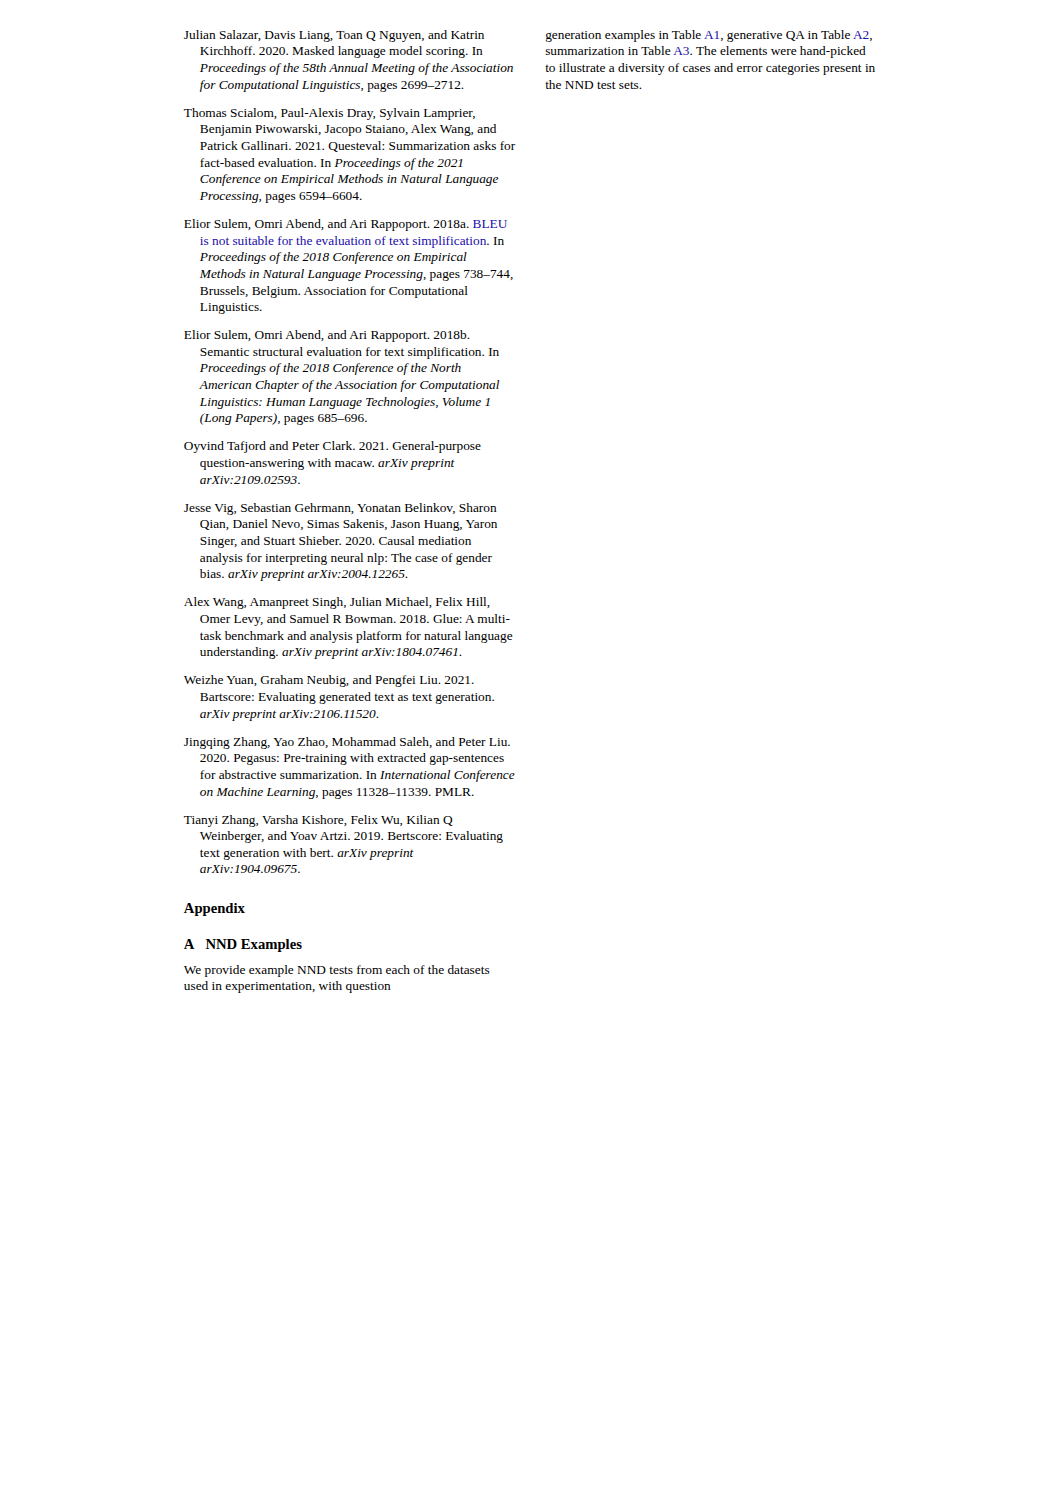Julian Salazar, Davis Liang, Toan Q Nguyen, and Katrin Kirchhoff. 2020. Masked language model scoring. In Proceedings of the 58th Annual Meeting of the Association for Computational Linguistics, pages 2699–2712.
Thomas Scialom, Paul-Alexis Dray, Sylvain Lamprier, Benjamin Piwowarski, Jacopo Staiano, Alex Wang, and Patrick Gallinari. 2021. Questeval: Summarization asks for fact-based evaluation. In Proceedings of the 2021 Conference on Empirical Methods in Natural Language Processing, pages 6594–6604.
Elior Sulem, Omri Abend, and Ari Rappoport. 2018a. BLEU is not suitable for the evaluation of text simplification. In Proceedings of the 2018 Conference on Empirical Methods in Natural Language Processing, pages 738–744, Brussels, Belgium. Association for Computational Linguistics.
Elior Sulem, Omri Abend, and Ari Rappoport. 2018b. Semantic structural evaluation for text simplification. In Proceedings of the 2018 Conference of the North American Chapter of the Association for Computational Linguistics: Human Language Technologies, Volume 1 (Long Papers), pages 685–696.
Oyvind Tafjord and Peter Clark. 2021. General-purpose question-answering with macaw. arXiv preprint arXiv:2109.02593.
Jesse Vig, Sebastian Gehrmann, Yonatan Belinkov, Sharon Qian, Daniel Nevo, Simas Sakenis, Jason Huang, Yaron Singer, and Stuart Shieber. 2020. Causal mediation analysis for interpreting neural nlp: The case of gender bias. arXiv preprint arXiv:2004.12265.
Alex Wang, Amanpreet Singh, Julian Michael, Felix Hill, Omer Levy, and Samuel R Bowman. 2018. Glue: A multi-task benchmark and analysis platform for natural language understanding. arXiv preprint arXiv:1804.07461.
Weizhe Yuan, Graham Neubig, and Pengfei Liu. 2021. Bartscore: Evaluating generated text as text generation. arXiv preprint arXiv:2106.11520.
Jingqing Zhang, Yao Zhao, Mohammad Saleh, and Peter Liu. 2020. Pegasus: Pre-training with extracted gap-sentences for abstractive summarization. In International Conference on Machine Learning, pages 11328–11339. PMLR.
Tianyi Zhang, Varsha Kishore, Felix Wu, Kilian Q Weinberger, and Yoav Artzi. 2019. Bertscore: Evaluating text generation with bert. arXiv preprint arXiv:1904.09675.
Appendix
A NND Examples
We provide example NND tests from each of the datasets used in experimentation, with question
generation examples in Table A1, generative QA in Table A2, summarization in Table A3. The elements were hand-picked to illustrate a diversity of cases and error categories present in the NND test sets.